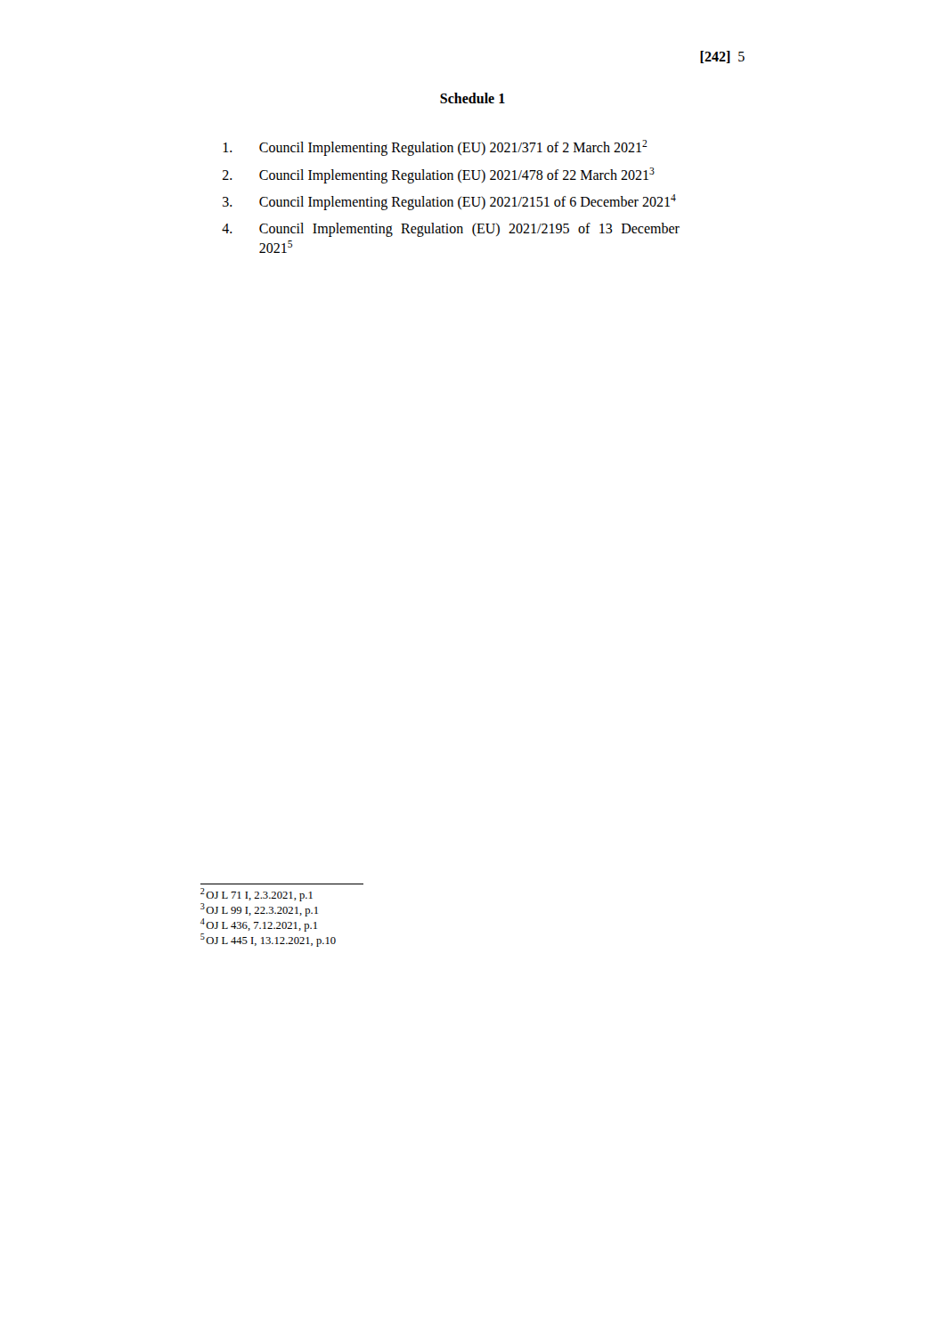[242] 5
Schedule 1
1. Council Implementing Regulation (EU) 2021/371 of 2 March 20212
2. Council Implementing Regulation (EU) 2021/478 of 22 March 20213
3. Council Implementing Regulation (EU) 2021/2151 of 6 December 20214
4. Council Implementing Regulation (EU) 2021/2195 of 13 December 20215
2OJ L 71 I, 2.3.2021, p.1
3OJ L 99 I, 22.3.2021, p.1
4OJ L 436, 7.12.2021, p.1
5OJ L 445 I, 13.12.2021, p.10